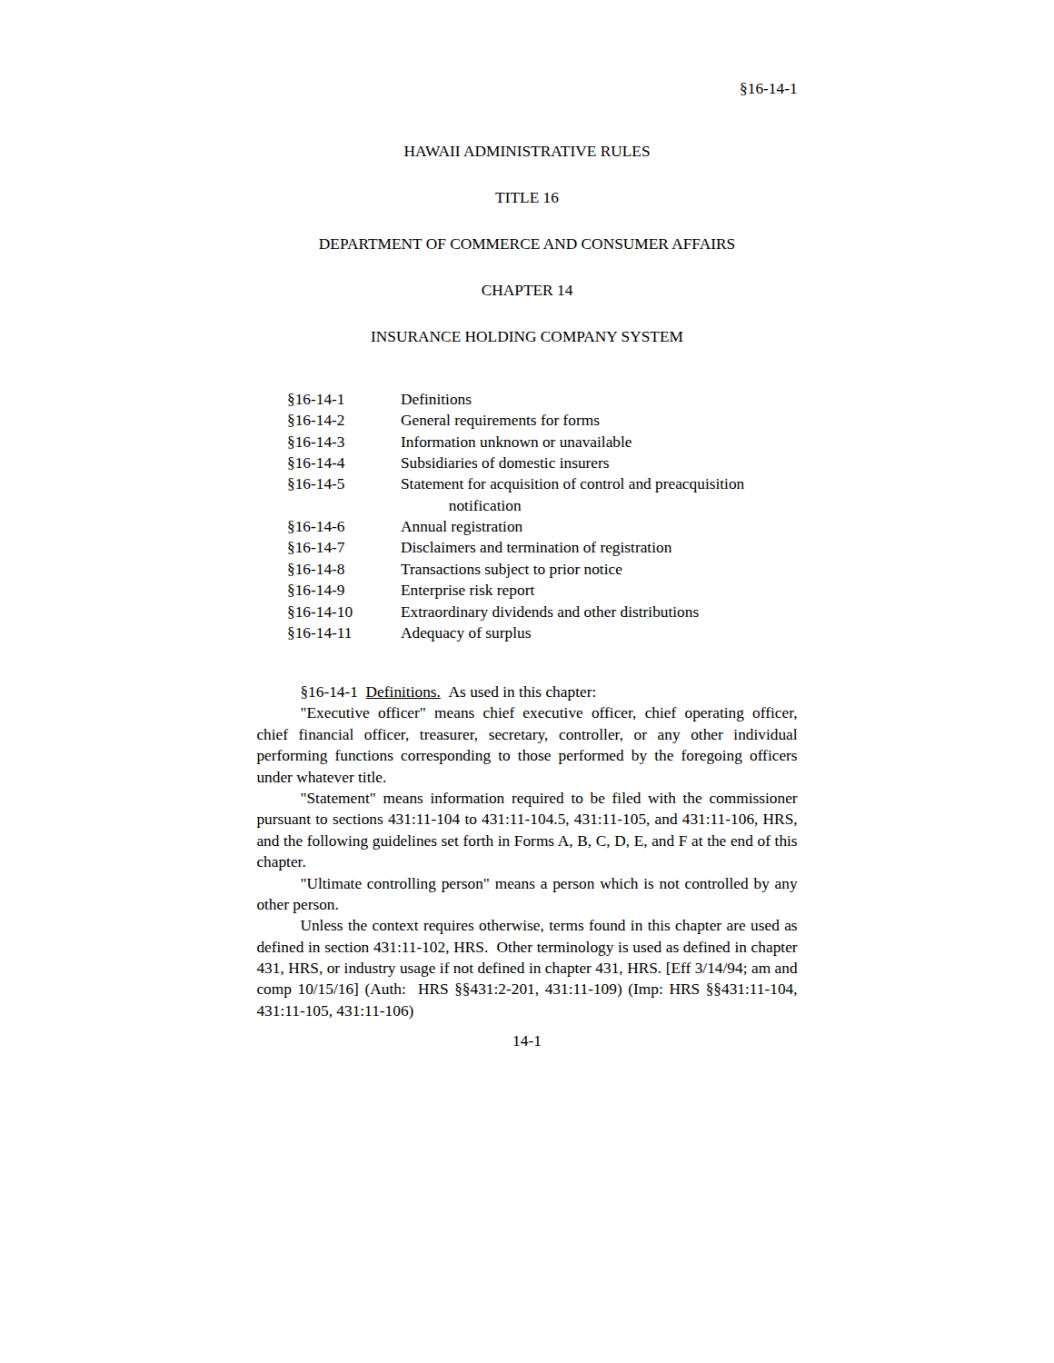§16-14-1
HAWAII ADMINISTRATIVE RULES
TITLE 16
DEPARTMENT OF COMMERCE AND CONSUMER AFFAIRS
CHAPTER 14
INSURANCE HOLDING COMPANY SYSTEM
| §16-14-1 | Definitions |
| §16-14-2 | General requirements for forms |
| §16-14-3 | Information unknown or unavailable |
| §16-14-4 | Subsidiaries of domestic insurers |
| §16-14-5 | Statement for acquisition of control and preacquisition notification |
| §16-14-6 | Annual registration |
| §16-14-7 | Disclaimers and termination of registration |
| §16-14-8 | Transactions subject to prior notice |
| §16-14-9 | Enterprise risk report |
| §16-14-10 | Extraordinary dividends and other distributions |
| §16-14-11 | Adequacy of surplus |
§16-14-1 Definitions. As used in this chapter:
"Executive officer" means chief executive officer, chief operating officer, chief financial officer, treasurer, secretary, controller, or any other individual performing functions corresponding to those performed by the foregoing officers under whatever title.
"Statement" means information required to be filed with the commissioner pursuant to sections 431:11-104 to 431:11-104.5, 431:11-105, and 431:11-106, HRS, and the following guidelines set forth in Forms A, B, C, D, E, and F at the end of this chapter.
"Ultimate controlling person" means a person which is not controlled by any other person.
Unless the context requires otherwise, terms found in this chapter are used as defined in section 431:11-102, HRS. Other terminology is used as defined in chapter 431, HRS, or industry usage if not defined in chapter 431, HRS. [Eff 3/14/94; am and comp 10/15/16] (Auth: HRS §§431:2-201, 431:11-109) (Imp: HRS §§431:11-104, 431:11-105, 431:11-106)
14-1